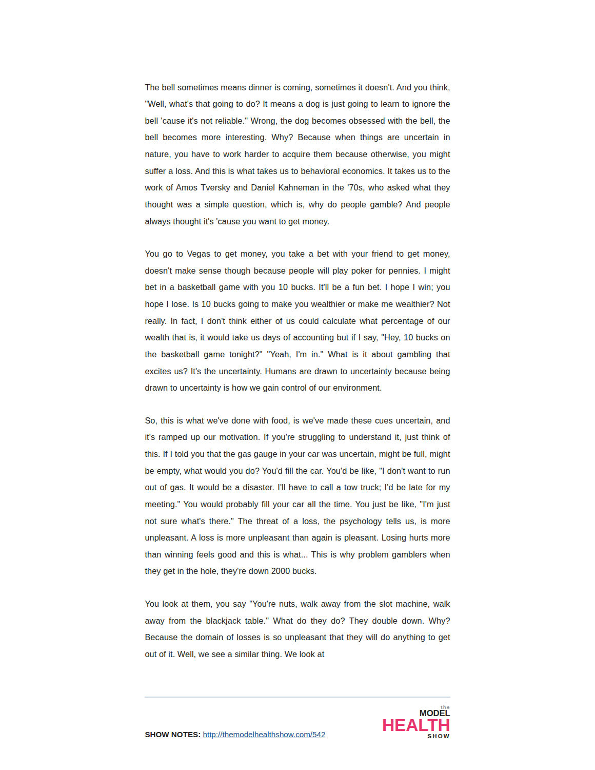The bell sometimes means dinner is coming, sometimes it doesn't. And you think, "Well, what's that going to do? It means a dog is just going to learn to ignore the bell 'cause it's not reliable." Wrong, the dog becomes obsessed with the bell, the bell becomes more interesting. Why? Because when things are uncertain in nature, you have to work harder to acquire them because otherwise, you might suffer a loss. And this is what takes us to behavioral economics. It takes us to the work of Amos Tversky and Daniel Kahneman in the '70s, who asked what they thought was a simple question, which is, why do people gamble? And people always thought it's 'cause you want to get money.
You go to Vegas to get money, you take a bet with your friend to get money, doesn't make sense though because people will play poker for pennies. I might bet in a basketball game with you 10 bucks. It'll be a fun bet. I hope I win; you hope I lose. Is 10 bucks going to make you wealthier or make me wealthier? Not really. In fact, I don't think either of us could calculate what percentage of our wealth that is, it would take us days of accounting but if I say, "Hey, 10 bucks on the basketball game tonight?" "Yeah, I'm in." What is it about gambling that excites us? It's the uncertainty. Humans are drawn to uncertainty because being drawn to uncertainty is how we gain control of our environment.
So, this is what we've done with food, is we've made these cues uncertain, and it's ramped up our motivation. If you're struggling to understand it, just think of this. If I told you that the gas gauge in your car was uncertain, might be full, might be empty, what would you do? You'd fill the car. You'd be like, "I don't want to run out of gas. It would be a disaster. I'll have to call a tow truck; I'd be late for my meeting." You would probably fill your car all the time. You just be like, "I'm just not sure what's there." The threat of a loss, the psychology tells us, is more unpleasant. A loss is more unpleasant than again is pleasant. Losing hurts more than winning feels good and this is what... This is why problem gamblers when they get in the hole, they're down 2000 bucks.
You look at them, you say "You're nuts, walk away from the slot machine, walk away from the blackjack table." What do they do? They double down. Why? Because the domain of losses is so unpleasant that they will do anything to get out of it. Well, we see a similar thing. We look at
SHOW NOTES: http://themodelhealthshow.com/542
the Model Health Show